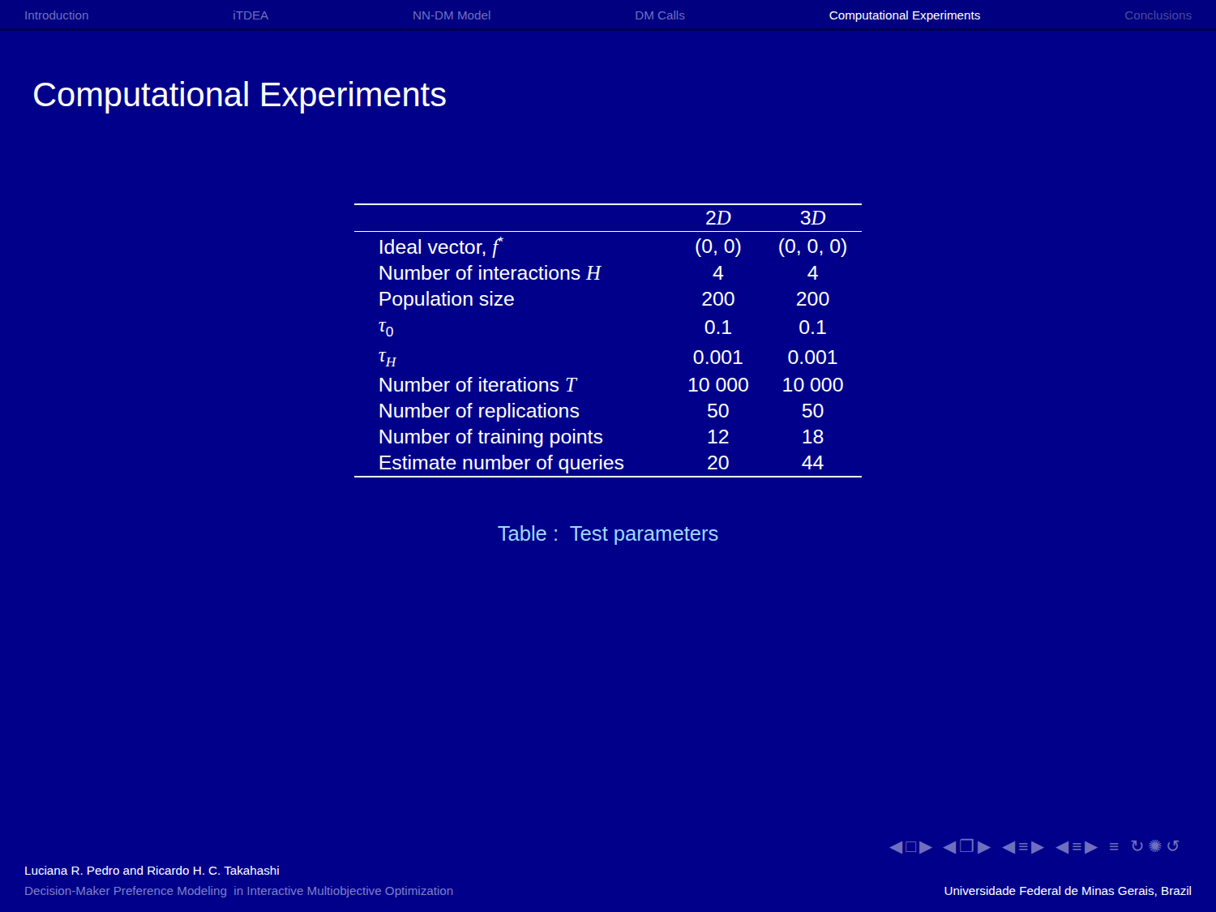Introduction iTDEA NN-DM Model DM Calls Computational Experiments Conclusions
Computational Experiments
| | 2 D | 3 D |
| --- | --- | --- |
| Ideal vector, f * | (0, 0) | (0, 0, 0) |
| Number of interactions H | 4 | 4 |
| Population size | 200 | 200 |
| τ 0 | 0.1 | 0.1 |
| τ H | 0.001 | 0.001 |
| Number of iterations T | 10 000 | 10 000 |
| Number of replications | 50 | 50 |
| Number of training points | 12 | 18 |
| Estimate number of queries | 20 | 44 |
Table : Test parameters
◀□▶ ◀❐▶ ◀≡▶ ◀≡▶ ≡ ↻✺↺
Luciana R. Pedro and Ricardo H. C. Takahashi
Decision-Maker Preference Modeling in Interactive Multiobjective Optimization
Universidade Federal de Minas Gerais, Brazil